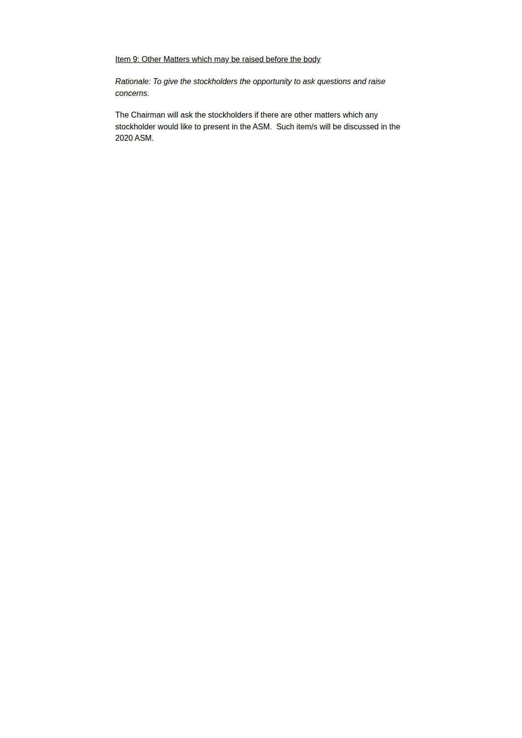Item 9: Other Matters which may be raised before the body
Rationale: To give the stockholders the opportunity to ask questions and raise concerns.
The Chairman will ask the stockholders if there are other matters which any stockholder would like to present in the ASM. Such item/s will be discussed in the 2020 ASM.